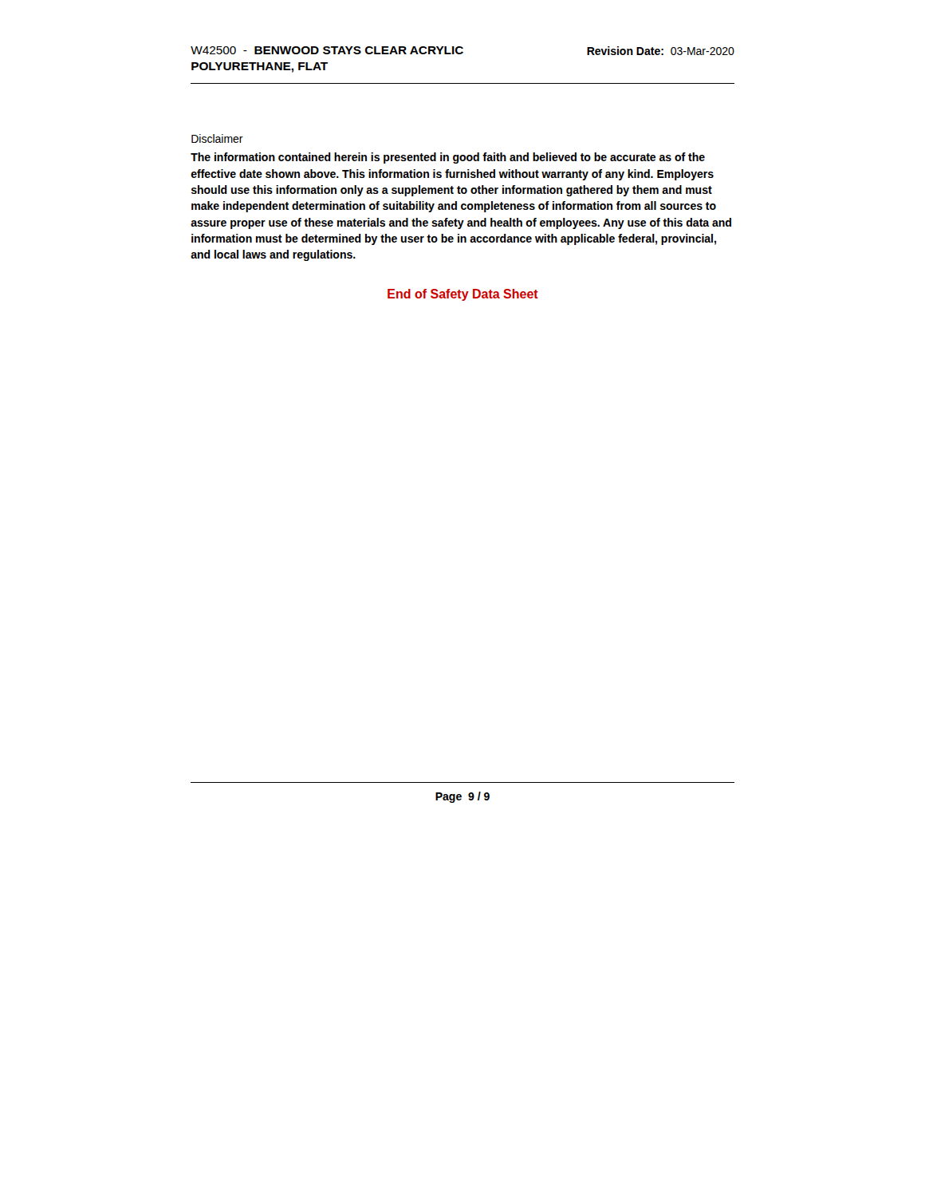W42500 - BENWOOD STAYS CLEAR ACRYLIC POLYURETHANE, FLAT
Revision Date: 03-Mar-2020
Disclaimer
The information contained herein is presented in good faith and believed to be accurate as of the effective date shown above. This information is furnished without warranty of any kind. Employers should use this information only as a supplement to other information gathered by them and must make independent determination of suitability and completeness of information from all sources to assure proper use of these materials and the safety and health of employees. Any use of this data and information must be determined by the user to be in accordance with applicable federal, provincial, and local laws and regulations.
End of Safety Data Sheet
Page 9 / 9